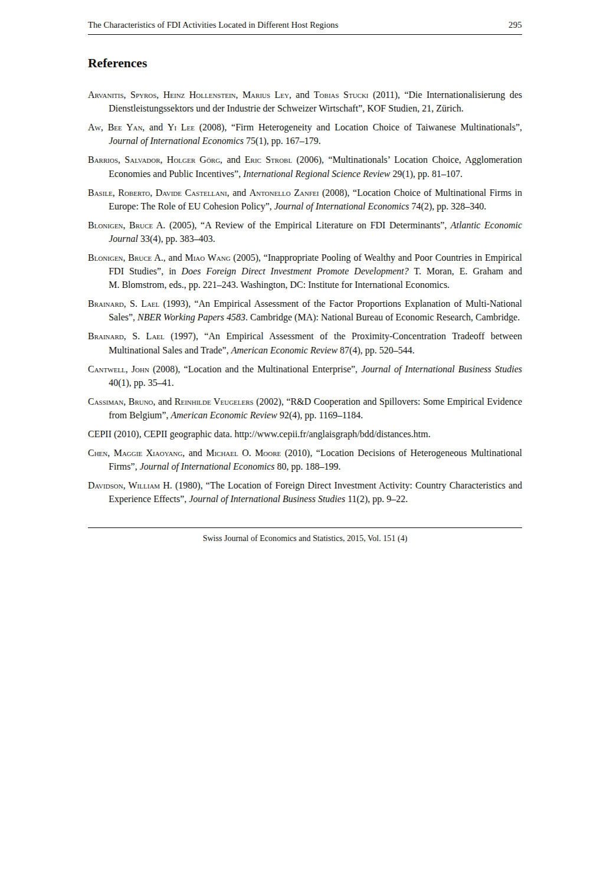The Characteristics of FDI Activities Located in Different Host Regions 295
References
Arvanitis, Spyros, Heinz Hollenstein, Marius Ley, and Tobias Stucki (2011), “Die Internationalisierung des Dienstleistungssektors und der Industrie der Schweizer Wirtschaft”, KOF Studien, 21, Zürich.
Aw, Bee Yan, and Yi Lee (2008), “Firm Heterogeneity and Location Choice of Taiwanese Multinationals”, Journal of International Economics 75(1), pp. 167–179.
Barrios, Salvador, Holger Görg, and Eric Strobl (2006), “Multinationals’ Location Choice, Agglomeration Economies and Public Incentives”, International Regional Science Review 29(1), pp. 81–107.
Basile, Roberto, Davide Castellani, and Antonello Zanfei (2008), “Location Choice of Multinational Firms in Europe: The Role of EU Cohesion Policy”, Journal of International Economics 74(2), pp. 328–340.
Blonigen, Bruce A. (2005), “A Review of the Empirical Literature on FDI Determinants”, Atlantic Economic Journal 33(4), pp. 383–403.
Blonigen, Bruce A., and Miao Wang (2005), “Inappropriate Pooling of Wealthy and Poor Countries in Empirical FDI Studies”, in Does Foreign Direct Investment Promote Development? T. Moran, E. Graham and M. Blomstrom, eds., pp. 221–243. Washington, DC: Institute for International Economics.
Brainard, S. Lael (1993), “An Empirical Assessment of the Factor Proportions Explanation of Multi-National Sales”, NBER Working Papers 4583. Cambridge (MA): National Bureau of Economic Research, Cambridge.
Brainard, S. Lael (1997), “An Empirical Assessment of the Proximity-Concentration Tradeoff between Multinational Sales and Trade”, American Economic Review 87(4), pp. 520–544.
Cantwell, John (2008), “Location and the Multinational Enterprise”, Journal of International Business Studies 40(1), pp. 35–41.
Cassiman, Bruno, and Reinhilde Veugelers (2002), “R&D Cooperation and Spillovers: Some Empirical Evidence from Belgium”, American Economic Review 92(4), pp. 1169–1184.
CEPII (2010), CEPII geographic data. http://www.cepii.fr/anglaisgraph/bdd/distances.htm.
Chen, Maggie Xiaoyang, and Michael O. Moore (2010), “Location Decisions of Heterogeneous Multinational Firms”, Journal of International Economics 80, pp. 188–199.
Davidson, William H. (1980), “The Location of Foreign Direct Investment Activity: Country Characteristics and Experience Effects”, Journal of International Business Studies 11(2), pp. 9–22.
Swiss Journal of Economics and Statistics, 2015, Vol. 151 (4)